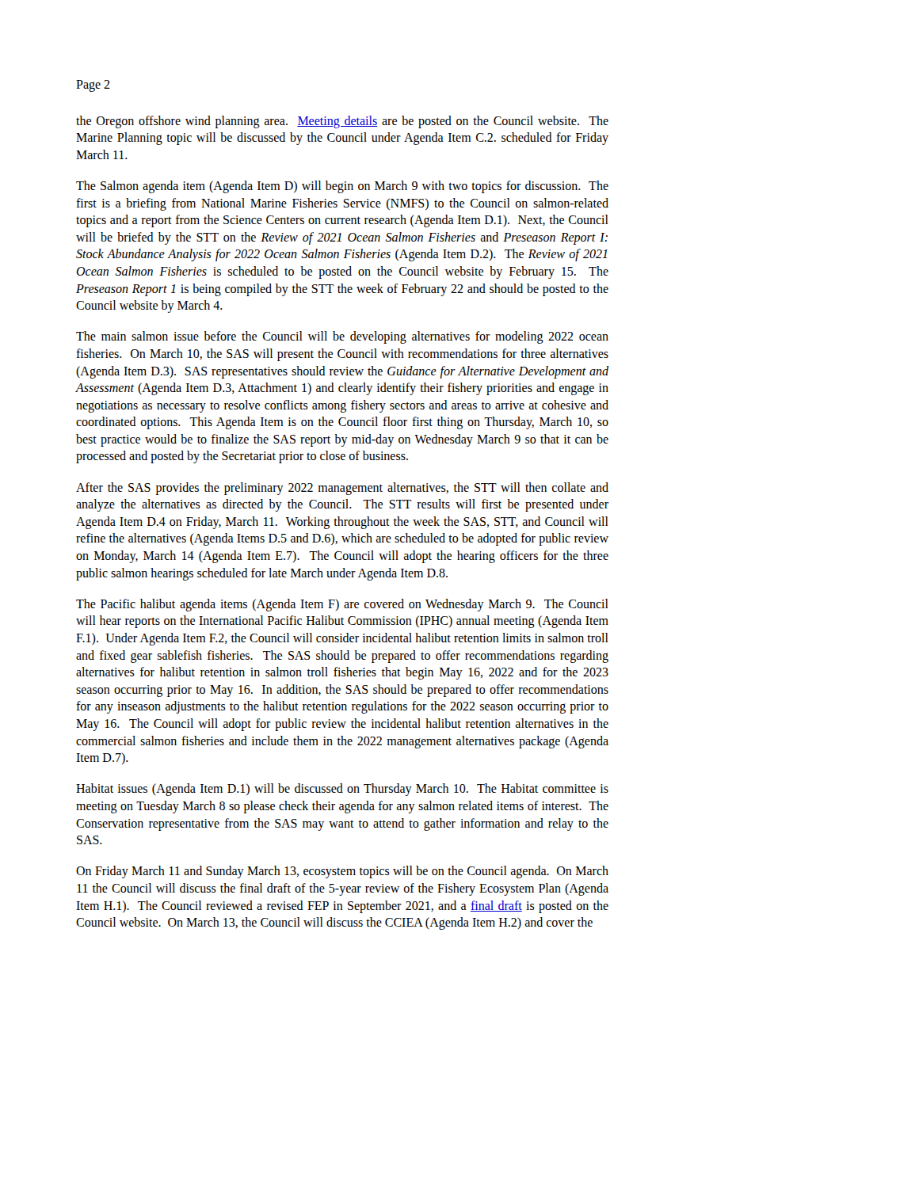Page 2
the Oregon offshore wind planning area. Meeting details are be posted on the Council website. The Marine Planning topic will be discussed by the Council under Agenda Item C.2. scheduled for Friday March 11.
The Salmon agenda item (Agenda Item D) will begin on March 9 with two topics for discussion. The first is a briefing from National Marine Fisheries Service (NMFS) to the Council on salmon-related topics and a report from the Science Centers on current research (Agenda Item D.1). Next, the Council will be briefed by the STT on the Review of 2021 Ocean Salmon Fisheries and Preseason Report I: Stock Abundance Analysis for 2022 Ocean Salmon Fisheries (Agenda Item D.2). The Review of 2021 Ocean Salmon Fisheries is scheduled to be posted on the Council website by February 15. The Preseason Report 1 is being compiled by the STT the week of February 22 and should be posted to the Council website by March 4.
The main salmon issue before the Council will be developing alternatives for modeling 2022 ocean fisheries. On March 10, the SAS will present the Council with recommendations for three alternatives (Agenda Item D.3). SAS representatives should review the Guidance for Alternative Development and Assessment (Agenda Item D.3, Attachment 1) and clearly identify their fishery priorities and engage in negotiations as necessary to resolve conflicts among fishery sectors and areas to arrive at cohesive and coordinated options. This Agenda Item is on the Council floor first thing on Thursday, March 10, so best practice would be to finalize the SAS report by mid-day on Wednesday March 9 so that it can be processed and posted by the Secretariat prior to close of business.
After the SAS provides the preliminary 2022 management alternatives, the STT will then collate and analyze the alternatives as directed by the Council. The STT results will first be presented under Agenda Item D.4 on Friday, March 11. Working throughout the week the SAS, STT, and Council will refine the alternatives (Agenda Items D.5 and D.6), which are scheduled to be adopted for public review on Monday, March 14 (Agenda Item E.7). The Council will adopt the hearing officers for the three public salmon hearings scheduled for late March under Agenda Item D.8.
The Pacific halibut agenda items (Agenda Item F) are covered on Wednesday March 9. The Council will hear reports on the International Pacific Halibut Commission (IPHC) annual meeting (Agenda Item F.1). Under Agenda Item F.2, the Council will consider incidental halibut retention limits in salmon troll and fixed gear sablefish fisheries. The SAS should be prepared to offer recommendations regarding alternatives for halibut retention in salmon troll fisheries that begin May 16, 2022 and for the 2023 season occurring prior to May 16. In addition, the SAS should be prepared to offer recommendations for any inseason adjustments to the halibut retention regulations for the 2022 season occurring prior to May 16. The Council will adopt for public review the incidental halibut retention alternatives in the commercial salmon fisheries and include them in the 2022 management alternatives package (Agenda Item D.7).
Habitat issues (Agenda Item D.1) will be discussed on Thursday March 10. The Habitat committee is meeting on Tuesday March 8 so please check their agenda for any salmon related items of interest. The Conservation representative from the SAS may want to attend to gather information and relay to the SAS.
On Friday March 11 and Sunday March 13, ecosystem topics will be on the Council agenda. On March 11 the Council will discuss the final draft of the 5-year review of the Fishery Ecosystem Plan (Agenda Item H.1). The Council reviewed a revised FEP in September 2021, and a final draft is posted on the Council website. On March 13, the Council will discuss the CCIEA (Agenda Item H.2) and cover the